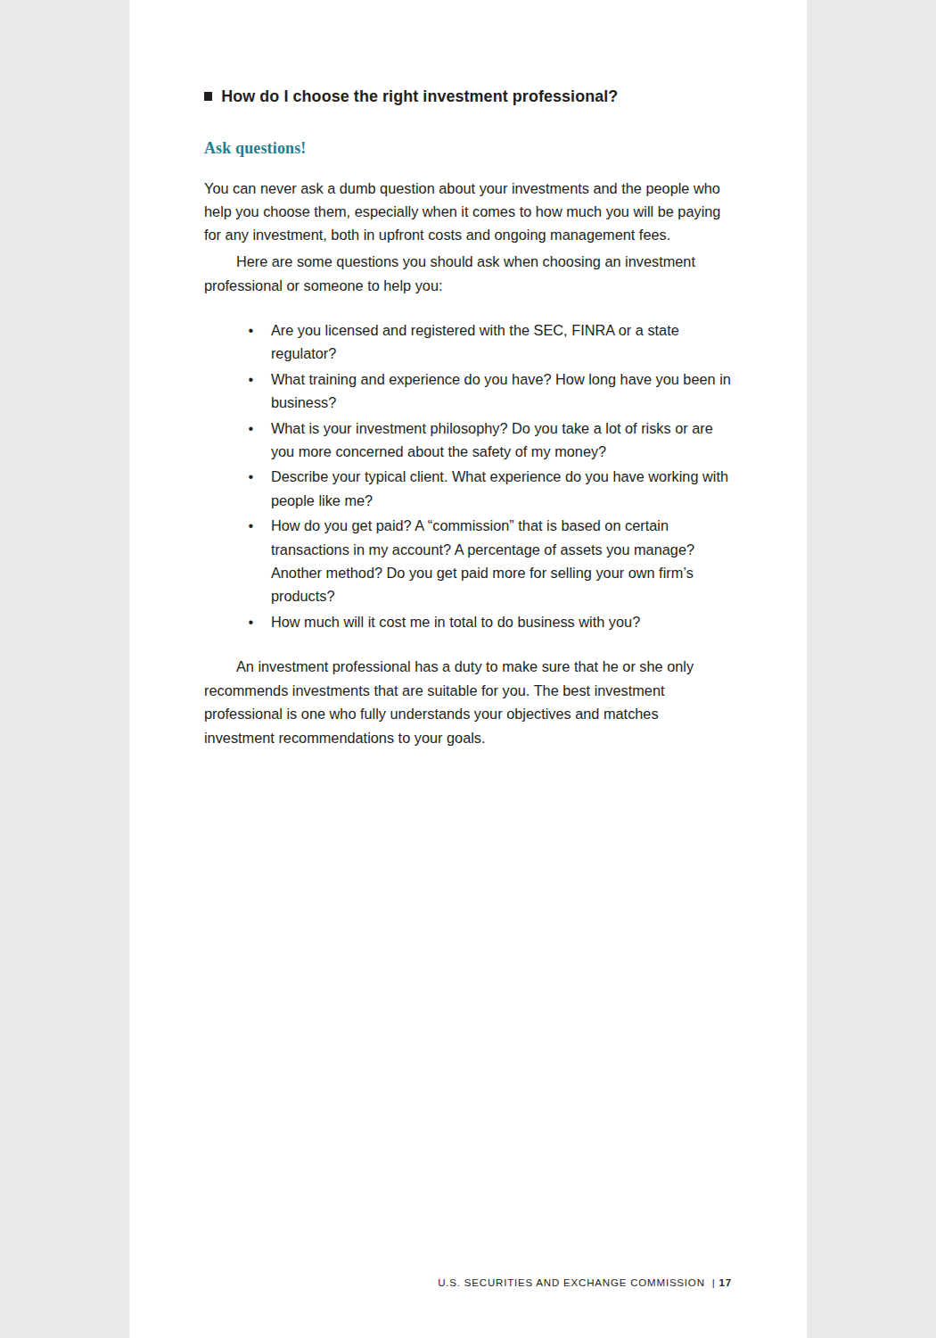How do I choose the right investment professional?
Ask questions!
You can never ask a dumb question about your investments and the people who help you choose them, especially when it comes to how much you will be paying for any investment, both in upfront costs and ongoing management fees.
Here are some questions you should ask when choosing an investment professional or someone to help you:
Are you licensed and registered with the SEC, FINRA or a state regulator?
What training and experience do you have? How long have you been in business?
What is your investment philosophy? Do you take a lot of risks or are you more concerned about the safety of my money?
Describe your typical client. What experience do you have working with people like me?
How do you get paid? A “commission” that is based on certain transactions in my account? A percentage of assets you manage? Another method? Do you get paid more for selling your own firm’s products?
How much will it cost me in total to do business with you?
An investment professional has a duty to make sure that he or she only recommends investments that are suitable for you. The best investment professional is one who fully understands your objectives and matches investment recommendations to your goals.
U.S. SECURITIES AND EXCHANGE COMMISSION | 17